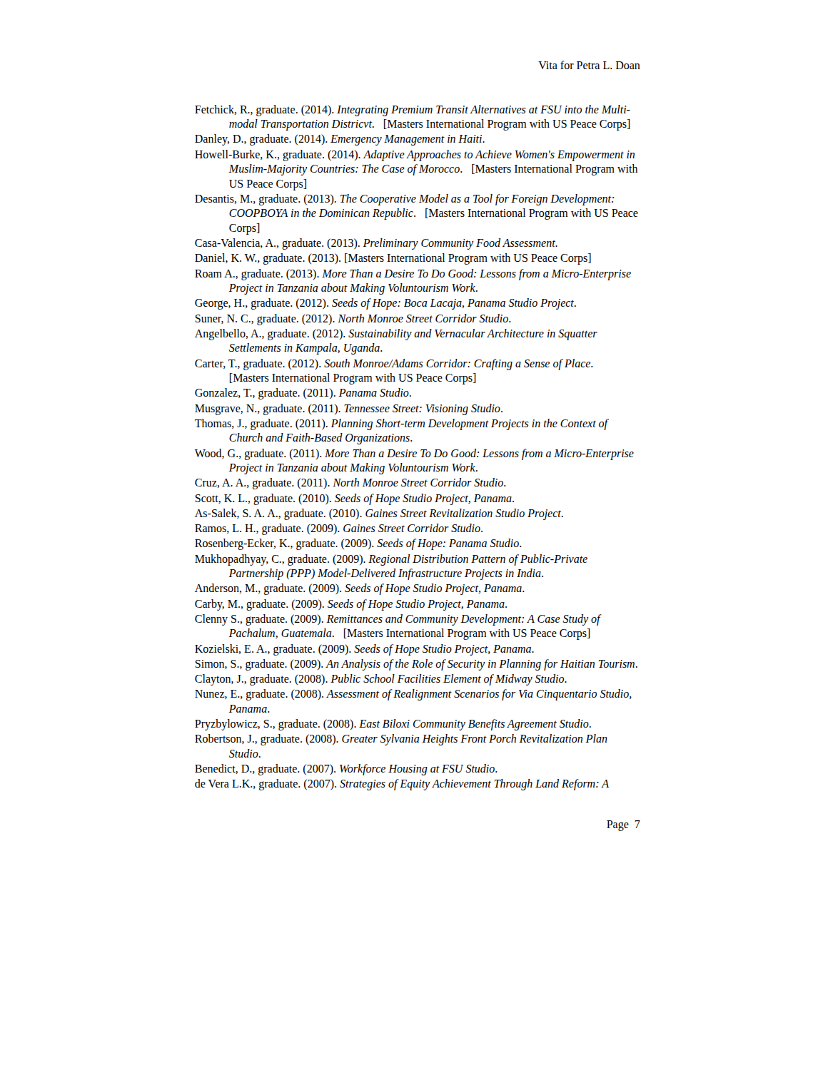Vita for Petra L. Doan
Fetchick, R., graduate. (2014). Integrating Premium Transit Alternatives at FSU into the Multi-modal Transportation Districvt. [Masters International Program with US Peace Corps]
Danley, D., graduate. (2014). Emergency Management in Haiti.
Howell-Burke, K., graduate. (2014). Adaptive Approaches to Achieve Women's Empowerment in Muslim-Majority Countries: The Case of Morocco. [Masters International Program with US Peace Corps]
Desantis, M., graduate. (2013). The Cooperative Model as a Tool for Foreign Development: COOPBOYA in the Dominican Republic. [Masters International Program with US Peace Corps]
Casa-Valencia, A., graduate. (2013). Preliminary Community Food Assessment.
Daniel, K. W., graduate. (2013). [Masters International Program with US Peace Corps]
Roam A., graduate. (2013). More Than a Desire To Do Good: Lessons from a Micro-Enterprise Project in Tanzania about Making Voluntourism Work.
George, H., graduate. (2012). Seeds of Hope: Boca Lacaja, Panama Studio Project.
Suner, N. C., graduate. (2012). North Monroe Street Corridor Studio.
Angelbello, A., graduate. (2012). Sustainability and Vernacular Architecture in Squatter Settlements in Kampala, Uganda.
Carter, T., graduate. (2012). South Monroe/Adams Corridor: Crafting a Sense of Place. [Masters International Program with US Peace Corps]
Gonzalez, T., graduate. (2011). Panama Studio.
Musgrave, N., graduate. (2011). Tennessee Street: Visioning Studio.
Thomas, J., graduate. (2011). Planning Short-term Development Projects in the Context of Church and Faith-Based Organizations.
Wood, G., graduate. (2011). More Than a Desire To Do Good: Lessons from a Micro-Enterprise Project in Tanzania about Making Voluntourism Work.
Cruz, A. A., graduate. (2011). North Monroe Street Corridor Studio.
Scott, K. L., graduate. (2010). Seeds of Hope Studio Project, Panama.
As-Salek, S. A. A., graduate. (2010). Gaines Street Revitalization Studio Project.
Ramos, L. H., graduate. (2009). Gaines Street Corridor Studio.
Rosenberg-Ecker, K., graduate. (2009). Seeds of Hope: Panama Studio.
Mukhopadhyay, C., graduate. (2009). Regional Distribution Pattern of Public-Private Partnership (PPP) Model-Delivered Infrastructure Projects in India.
Anderson, M., graduate. (2009). Seeds of Hope Studio Project, Panama.
Carby, M., graduate. (2009). Seeds of Hope Studio Project, Panama.
Clenny S., graduate. (2009). Remittances and Community Development: A Case Study of Pachalum, Guatemala. [Masters International Program with US Peace Corps]
Kozielski, E. A., graduate. (2009). Seeds of Hope Studio Project, Panama.
Simon, S., graduate. (2009). An Analysis of the Role of Security in Planning for Haitian Tourism.
Clayton, J., graduate. (2008). Public School Facilities Element of Midway Studio.
Nunez, E., graduate. (2008). Assessment of Realignment Scenarios for Via Cinquentario Studio, Panama.
Pryzbylowicz, S., graduate. (2008). East Biloxi Community Benefits Agreement Studio.
Robertson, J., graduate. (2008). Greater Sylvania Heights Front Porch Revitalization Plan Studio.
Benedict, D., graduate. (2007). Workforce Housing at FSU Studio.
de Vera L.K., graduate. (2007). Strategies of Equity Achievement Through Land Reform: A
Page 7